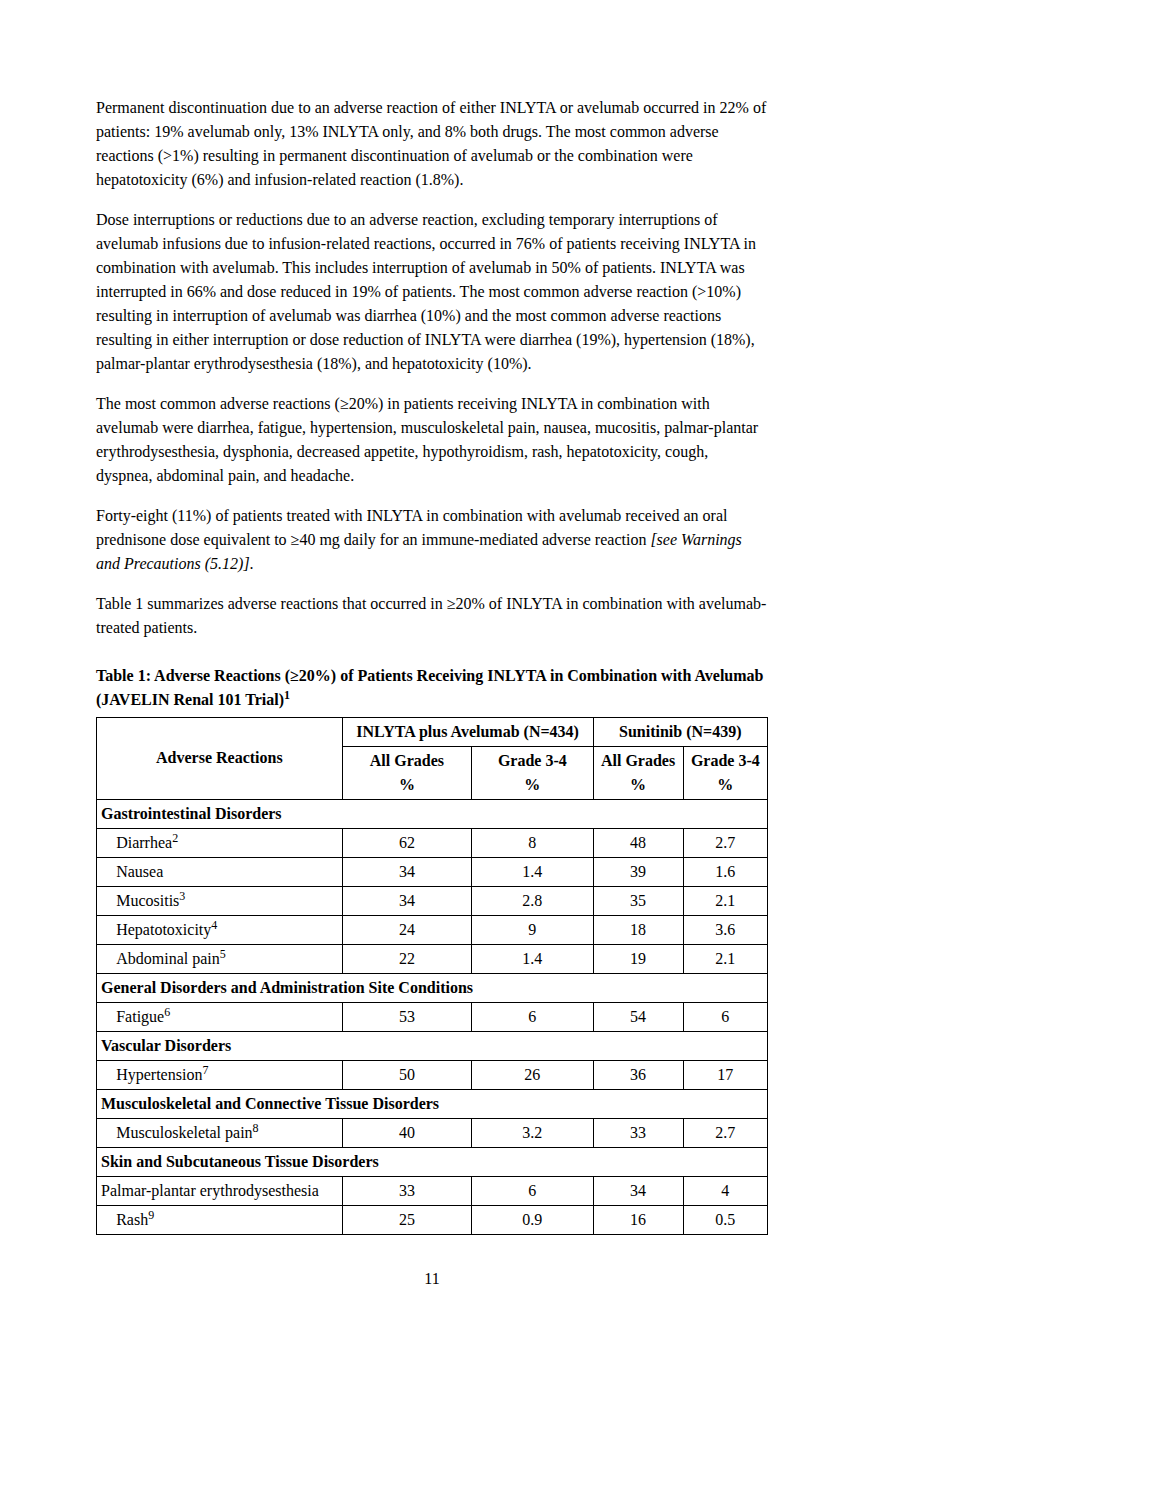Permanent discontinuation due to an adverse reaction of either INLYTA or avelumab occurred in 22% of patients: 19% avelumab only, 13% INLYTA only, and 8% both drugs. The most common adverse reactions (>1%) resulting in permanent discontinuation of avelumab or the combination were hepatotoxicity (6%) and infusion-related reaction (1.8%).
Dose interruptions or reductions due to an adverse reaction, excluding temporary interruptions of avelumab infusions due to infusion-related reactions, occurred in 76% of patients receiving INLYTA in combination with avelumab. This includes interruption of avelumab in 50% of patients. INLYTA was interrupted in 66% and dose reduced in 19% of patients. The most common adverse reaction (>10%) resulting in interruption of avelumab was diarrhea (10%) and the most common adverse reactions resulting in either interruption or dose reduction of INLYTA were diarrhea (19%), hypertension (18%), palmar-plantar erythrodysesthesia (18%), and hepatotoxicity (10%).
The most common adverse reactions (≥20%) in patients receiving INLYTA in combination with avelumab were diarrhea, fatigue, hypertension, musculoskeletal pain, nausea, mucositis, palmar-plantar erythrodysesthesia, dysphonia, decreased appetite, hypothyroidism, rash, hepatotoxicity, cough, dyspnea, abdominal pain, and headache.
Forty-eight (11%) of patients treated with INLYTA in combination with avelumab received an oral prednisone dose equivalent to ≥40 mg daily for an immune-mediated adverse reaction [see Warnings and Precautions (5.12)].
Table 1 summarizes adverse reactions that occurred in ≥20% of INLYTA in combination with avelumab-treated patients.
Table 1: Adverse Reactions (≥20%) of Patients Receiving INLYTA in Combination with Avelumab (JAVELIN Renal 101 Trial)1
| Adverse Reactions | INLYTA plus Avelumab (N=434) | Sunitinib (N=439) |
| --- | --- | --- |
| All Grades % | Grade 3-4 % | All Grades % | Grade 3-4 % |
| Gastrointestinal Disorders |
| Diarrhea 2 | 62 | 8 | 48 | 2.7 |
| Nausea | 34 | 1.4 | 39 | 1.6 |
| Mucositis 3 | 34 | 2.8 | 35 | 2.1 |
| Hepatotoxicity 4 | 24 | 9 | 18 | 3.6 |
| Abdominal pain 5 | 22 | 1.4 | 19 | 2.1 |
| General Disorders and Administration Site Conditions |
| Fatigue 6 | 53 | 6 | 54 | 6 |
| Vascular Disorders |
| Hypertension 7 | 50 | 26 | 36 | 17 |
| Musculoskeletal and Connective Tissue Disorders |
| Musculoskeletal pain 8 | 40 | 3.2 | 33 | 2.7 |
| Skin and Subcutaneous Tissue Disorders |
| Palmar-plantar erythrodysesthesia | 33 | 6 | 34 | 4 |
| Rash 9 | 25 | 0.9 | 16 | 0.5 |
11